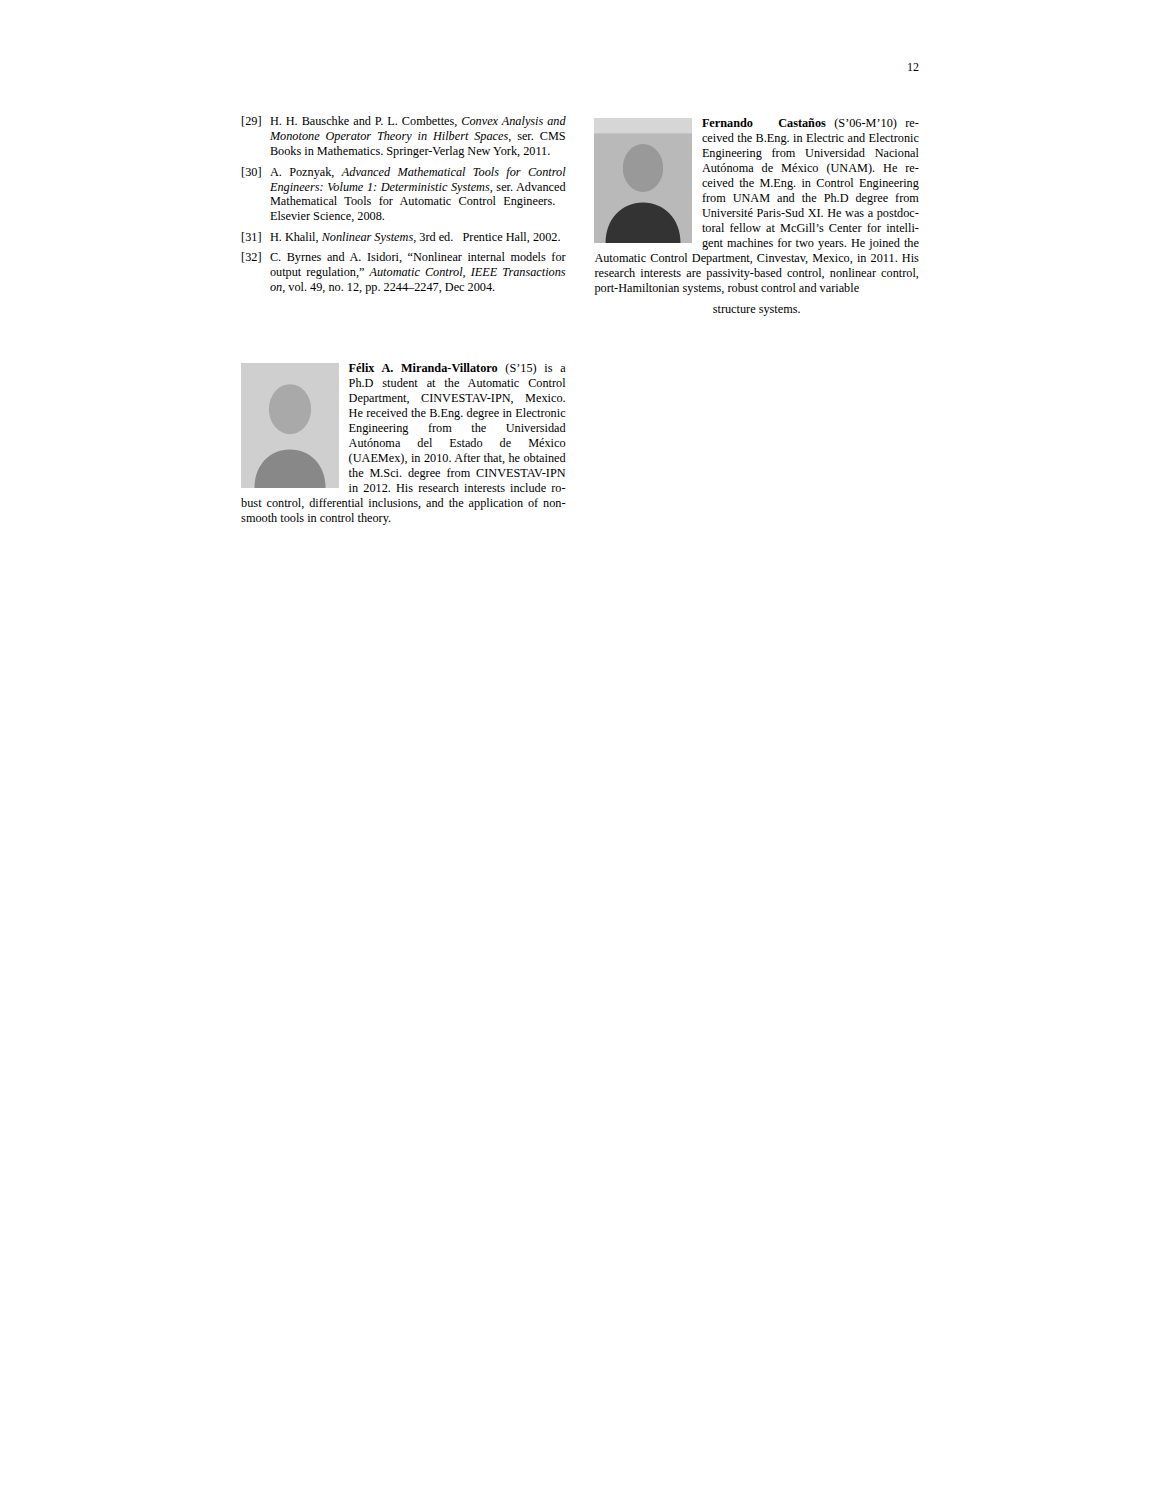12
[29] H. H. Bauschke and P. L. Combettes, Convex Analysis and Monotone Operator Theory in Hilbert Spaces, ser. CMS Books in Mathematics. Springer-Verlag New York, 2011.
[30] A. Poznyak, Advanced Mathematical Tools for Control Engineers: Volume 1: Deterministic Systems, ser. Advanced Mathematical Tools for Automatic Control Engineers. Elsevier Science, 2008.
[31] H. Khalil, Nonlinear Systems, 3rd ed. Prentice Hall, 2002.
[32] C. Byrnes and A. Isidori, “Nonlinear internal models for output regulation,” Automatic Control, IEEE Transactions on, vol. 49, no. 12, pp. 2244–2247, Dec 2004.
Félix A. Miranda-Villatoro (S’15) is a Ph.D student at the Automatic Control Department, CINVESTAV-IPN, Mexico. He received the B.Eng. degree in Electronic Engineering from the Universidad Autónoma del Estado de México (UAEMex), in 2010. After that, he obtained the M.Sci. degree from CINVESTAV-IPN in 2012. His research interests include robust control, differential inclusions, and the application of nonsmooth tools in control theory.
Fernando Castaños (S’06-M’10) received the B.Eng. in Electric and Electronic Engineering from Universidad Nacional Autónoma de México (UNAM). He received the M.Eng. in Control Engineering from UNAM and the Ph.D degree from Université Paris-Sud XI. He was a postdoctoral fellow at McGill’s Center for intelligent machines for two years. He joined the Automatic Control Department, Cinvestav, Mexico, in 2011. His research interests are passivity-based control, nonlinear control, port-Hamiltonian systems, robust control and variable
structure systems.